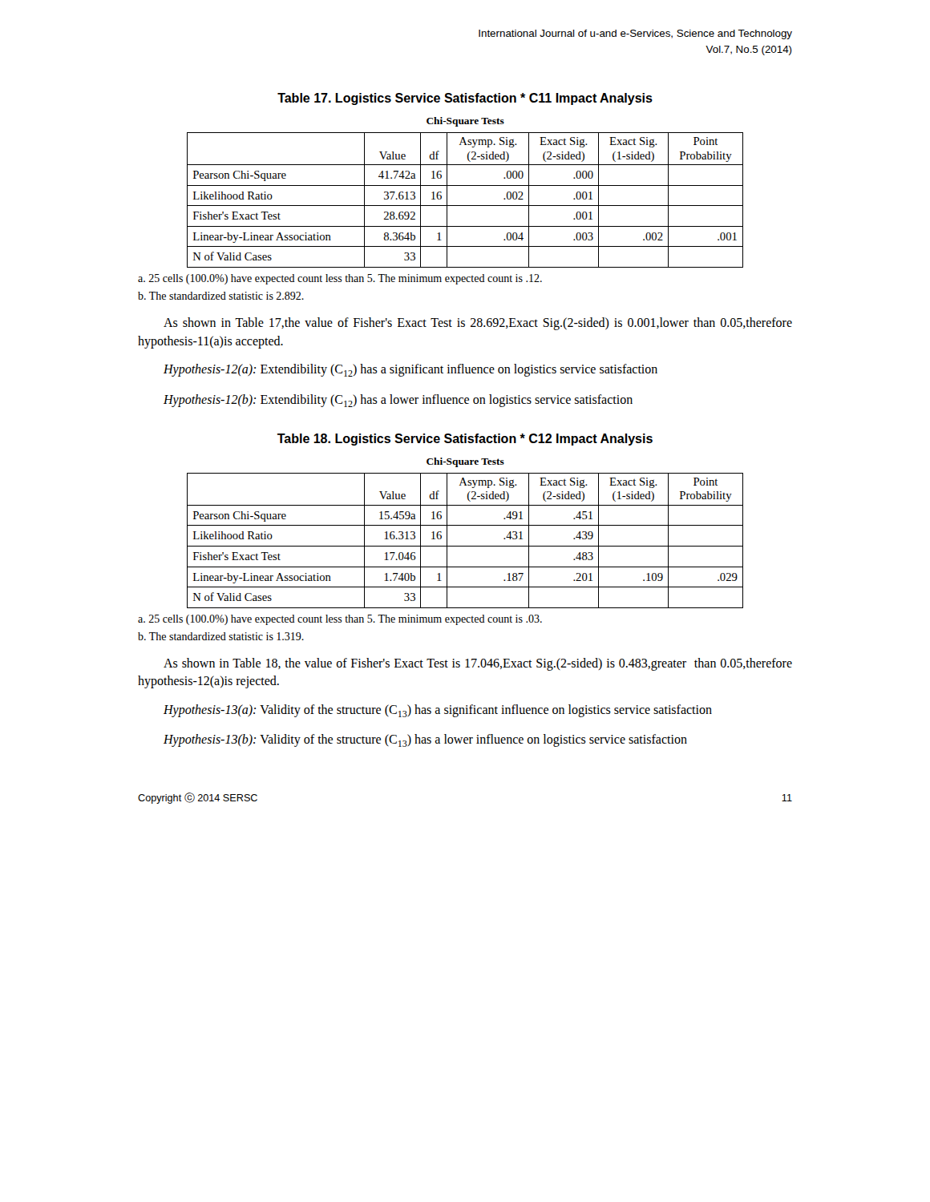International Journal of u-and e-Services, Science and Technology
Vol.7, No.5 (2014)
Table 17. Logistics Service Satisfaction * C11 Impact Analysis
Chi-Square Tests
| | Value | df | Asymp. Sig. (2-sided) | Exact Sig. (2-sided) | Exact Sig. (1-sided) | Point Probability |
| --- | --- | --- | --- | --- | --- | --- |
| Pearson Chi-Square | 41.742a | 16 | .000 | .000 | | |
| Likelihood Ratio | 37.613 | 16 | .002 | .001 | | |
| Fisher's Exact Test | 28.692 | | | .001 | | |
| Linear-by-Linear Association | 8.364b | 1 | .004 | .003 | .002 | .001 |
| N of Valid Cases | 33 | | | | | |
a. 25 cells (100.0%) have expected count less than 5. The minimum expected count is .12.
b. The standardized statistic is 2.892.
As shown in Table 17,the value of Fisher's Exact Test is 28.692,Exact Sig.(2-sided) is 0.001,lower than 0.05,therefore hypothesis-11(a)is accepted.
Hypothesis-12(a): Extendibility (C12) has a significant influence on logistics service satisfaction
Hypothesis-12(b): Extendibility (C12) has a lower influence on logistics service satisfaction
Table 18. Logistics Service Satisfaction * C12 Impact Analysis
Chi-Square Tests
| | Value | df | Asymp. Sig. (2-sided) | Exact Sig. (2-sided) | Exact Sig. (1-sided) | Point Probability |
| --- | --- | --- | --- | --- | --- | --- |
| Pearson Chi-Square | 15.459a | 16 | .491 | .451 | | |
| Likelihood Ratio | 16.313 | 16 | .431 | .439 | | |
| Fisher's Exact Test | 17.046 | | | .483 | | |
| Linear-by-Linear Association | 1.740b | 1 | .187 | .201 | .109 | .029 |
| N of Valid Cases | 33 | | | | | |
a. 25 cells (100.0%) have expected count less than 5. The minimum expected count is .03.
b. The standardized statistic is 1.319.
As shown in Table 18, the value of Fisher's Exact Test is 17.046,Exact Sig.(2-sided) is 0.483,greater than 0.05,therefore hypothesis-12(a)is rejected.
Hypothesis-13(a): Validity of the structure (C13) has a significant influence on logistics service satisfaction
Hypothesis-13(b): Validity of the structure (C13) has a lower influence on logistics service satisfaction
Copyright ⓒ 2014 SERSC 11